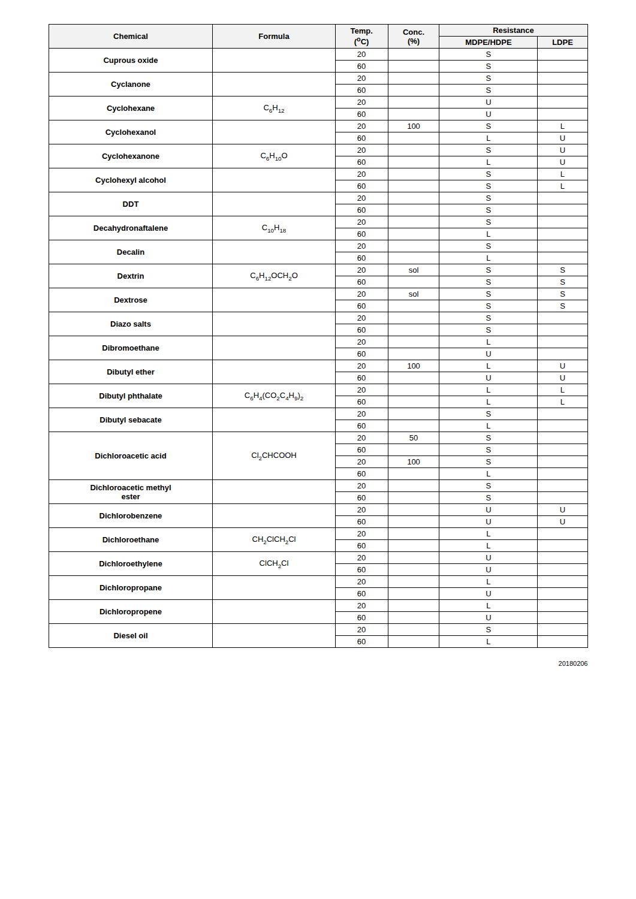| Chemical | Formula | Temp. ( o C) | Conc. (%) | Resistance |
| --- | --- | --- | --- | --- |
| MDPE/HDPE | LDPE |
| Cuprous oxide | | 20 | | S | |
| 60 | | S | |
| Cyclanone | | 20 | | S | |
| 60 | | S | |
| Cyclohexane | C 6 H 12 | 20 | | U | |
| 60 | | U | |
| Cyclohexanol | | 20 | 100 | S | L |
| 60 | | L | U |
| Cyclohexanone | C 6 H 10 O | 20 | | S | U |
| 60 | | L | U |
| Cyclohexyl alcohol | | 20 | | S | L |
| 60 | | S | L |
| DDT | | 20 | | S | |
| 60 | | S | |
| Decahydronaftalene | C 10 H 18 | 20 | | S | |
| 60 | | L | |
| Decalin | | 20 | | S | |
| 60 | | L | |
| Dextrin | C 6 H 12 OCH 2 O | 20 | sol | S | S |
| 60 | | S | S |
| Dextrose | | 20 | sol | S | S |
| 60 | | S | S |
| Diazo salts | | 20 | | S | |
| 60 | | S | |
| Dibromoethane | | 20 | | L | |
| 60 | | U | |
| Dibutyl ether | | 20 | 100 | L | U |
| 60 | | U | U |
| Dibutyl phthalate | C 6 H 4 (CO 2 C 4 H 9 ) 2 | 20 | | L | L |
| 60 | | L | L |
| Dibutyl sebacate | | 20 | | S | |
| 60 | | L | |
| Dichloroacetic acid | Cl 2 CHCOOH | 20 | 50 | S | |
| 60 | | S | |
| 20 | 100 | S | |
| 60 | | L | |
| Dichloroacetic methyl ester | | 20 | | S | |
| 60 | | S | |
| Dichlorobenzene | | 20 | | U | U |
| 60 | | U | U |
| Dichloroethane | CH 2 ClCH 2 Cl | 20 | | L | |
| 60 | | L | |
| Dichloroethylene | ClCH 2 Cl | 20 | | U | |
| 60 | | U | |
| Dichloropropane | | 20 | | L | |
| 60 | | U | |
| Dichloropropene | | 20 | | L | |
| 60 | | U | |
| Diesel oil | | 20 | | S | |
| 60 | | L | |
20180206